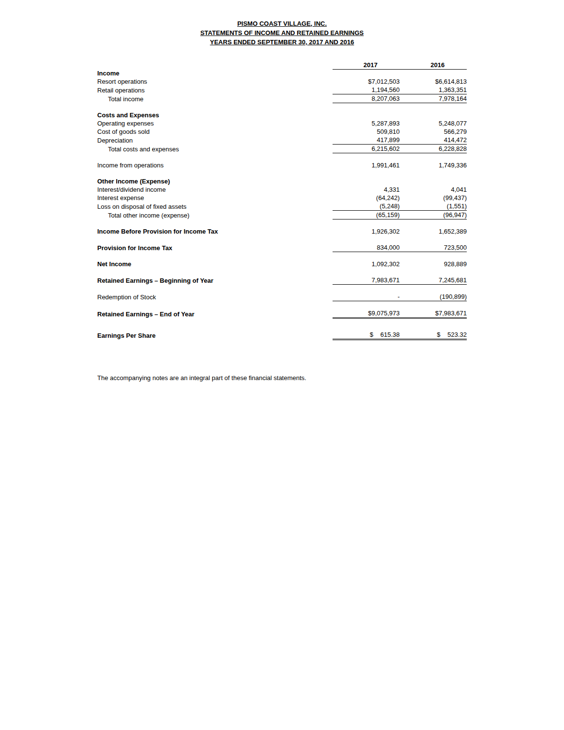PISMO COAST VILLAGE, INC.
STATEMENTS OF INCOME AND RETAINED EARNINGS
YEARS ENDED SEPTEMBER 30, 2017 AND 2016
| | 2017 | 2016 |
| Income | | |
| Resort operations | $7,012,503 | $6,614,813 |
| Retail operations | 1,194,560 | 1,363,351 |
| Total income | 8,207,063 | 7,978,164 |
| Costs and Expenses | | |
| Operating expenses | 5,287,893 | 5,248,077 |
| Cost of goods sold | 509,810 | 566,279 |
| Depreciation | 417,899 | 414,472 |
| Total costs and expenses | 6,215,602 | 6,228,828 |
| Income from operations | 1,991,461 | 1,749,336 |
| Other Income (Expense) | | |
| Interest/dividend income | 4,331 | 4,041 |
| Interest expense | (64,242) | (99,437) |
| Loss on disposal of fixed assets | (5,248) | (1,551) |
| Total other income (expense) | (65,159) | (96,947) |
| Income Before Provision for Income Tax | 1,926,302 | 1,652,389 |
| Provision for Income Tax | 834,000 | 723,500 |
| Net Income | 1,092,302 | 928,889 |
| Retained Earnings – Beginning of Year | 7,983,671 | 7,245,681 |
| Redemption of Stock | - | (190,899) |
| Retained Earnings – End of Year | $9,075,973 | $7,983,671 |
| Earnings Per Share | $ 615.38 | $ 523.32 |
The accompanying notes are an integral part of these financial statements.